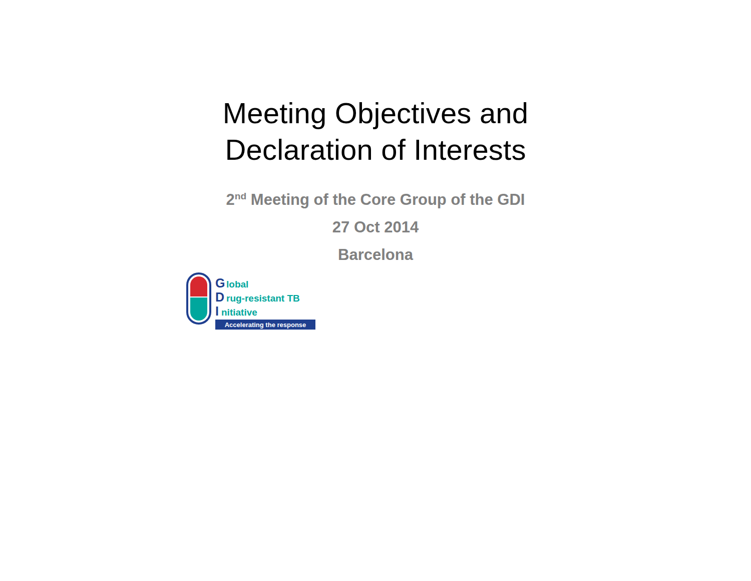Meeting Objectives and
Declaration of Interests
2nd Meeting of the Core Group of the GDI
27 Oct 2014
Barcelona
G lobal D rug-resistant TB I nitiative Accelerating the response